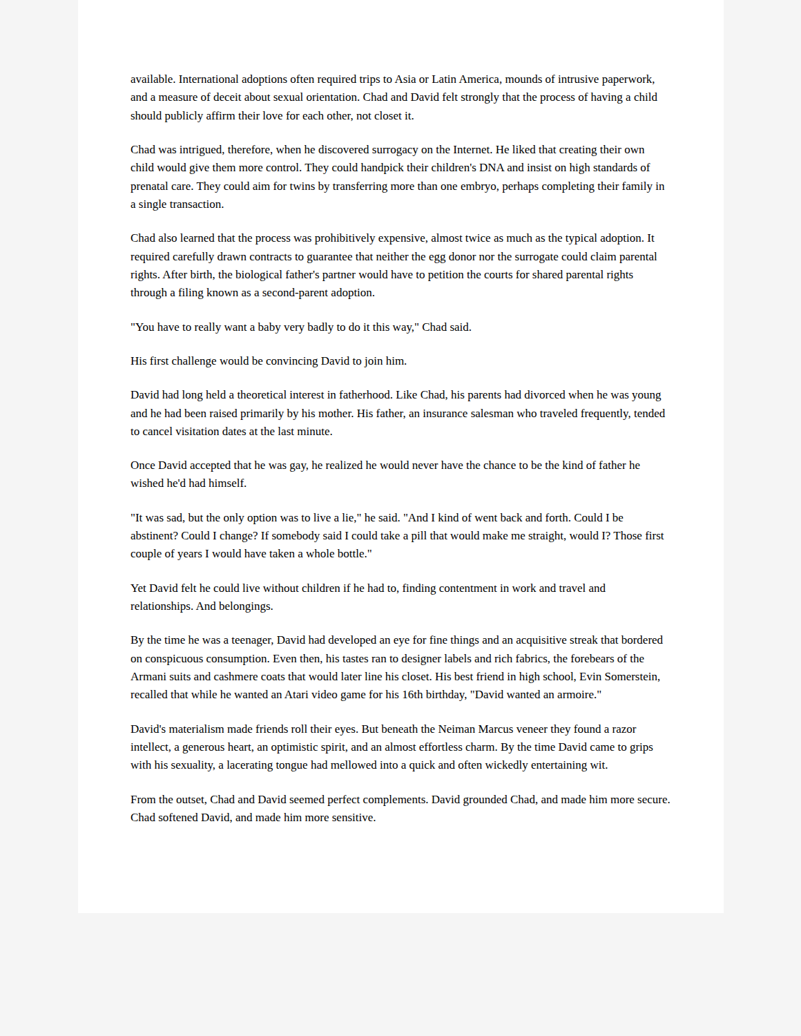available. International adoptions often required trips to Asia or Latin America, mounds of intrusive paperwork, and a measure of deceit about sexual orientation. Chad and David felt strongly that the process of having a child should publicly affirm their love for each other, not closet it.
Chad was intrigued, therefore, when he discovered surrogacy on the Internet. He liked that creating their own child would give them more control. They could handpick their children's DNA and insist on high standards of prenatal care. They could aim for twins by transferring more than one embryo, perhaps completing their family in a single transaction.
Chad also learned that the process was prohibitively expensive, almost twice as much as the typical adoption. It required carefully drawn contracts to guarantee that neither the egg donor nor the surrogate could claim parental rights. After birth, the biological father's partner would have to petition the courts for shared parental rights through a filing known as a second-parent adoption.
"You have to really want a baby very badly to do it this way," Chad said.
His first challenge would be convincing David to join him.
David had long held a theoretical interest in fatherhood. Like Chad, his parents had divorced when he was young and he had been raised primarily by his mother. His father, an insurance salesman who traveled frequently, tended to cancel visitation dates at the last minute.
Once David accepted that he was gay, he realized he would never have the chance to be the kind of father he wished he'd had himself.
"It was sad, but the only option was to live a lie," he said. "And I kind of went back and forth. Could I be abstinent? Could I change? If somebody said I could take a pill that would make me straight, would I? Those first couple of years I would have taken a whole bottle."
Yet David felt he could live without children if he had to, finding contentment in work and travel and relationships. And belongings.
By the time he was a teenager, David had developed an eye for fine things and an acquisitive streak that bordered on conspicuous consumption. Even then, his tastes ran to designer labels and rich fabrics, the forebears of the Armani suits and cashmere coats that would later line his closet. His best friend in high school, Evin Somerstein, recalled that while he wanted an Atari video game for his 16th birthday, "David wanted an armoire."
David's materialism made friends roll their eyes. But beneath the Neiman Marcus veneer they found a razor intellect, a generous heart, an optimistic spirit, and an almost effortless charm. By the time David came to grips with his sexuality, a lacerating tongue had mellowed into a quick and often wickedly entertaining wit.
From the outset, Chad and David seemed perfect complements. David grounded Chad, and made him more secure. Chad softened David, and made him more sensitive.